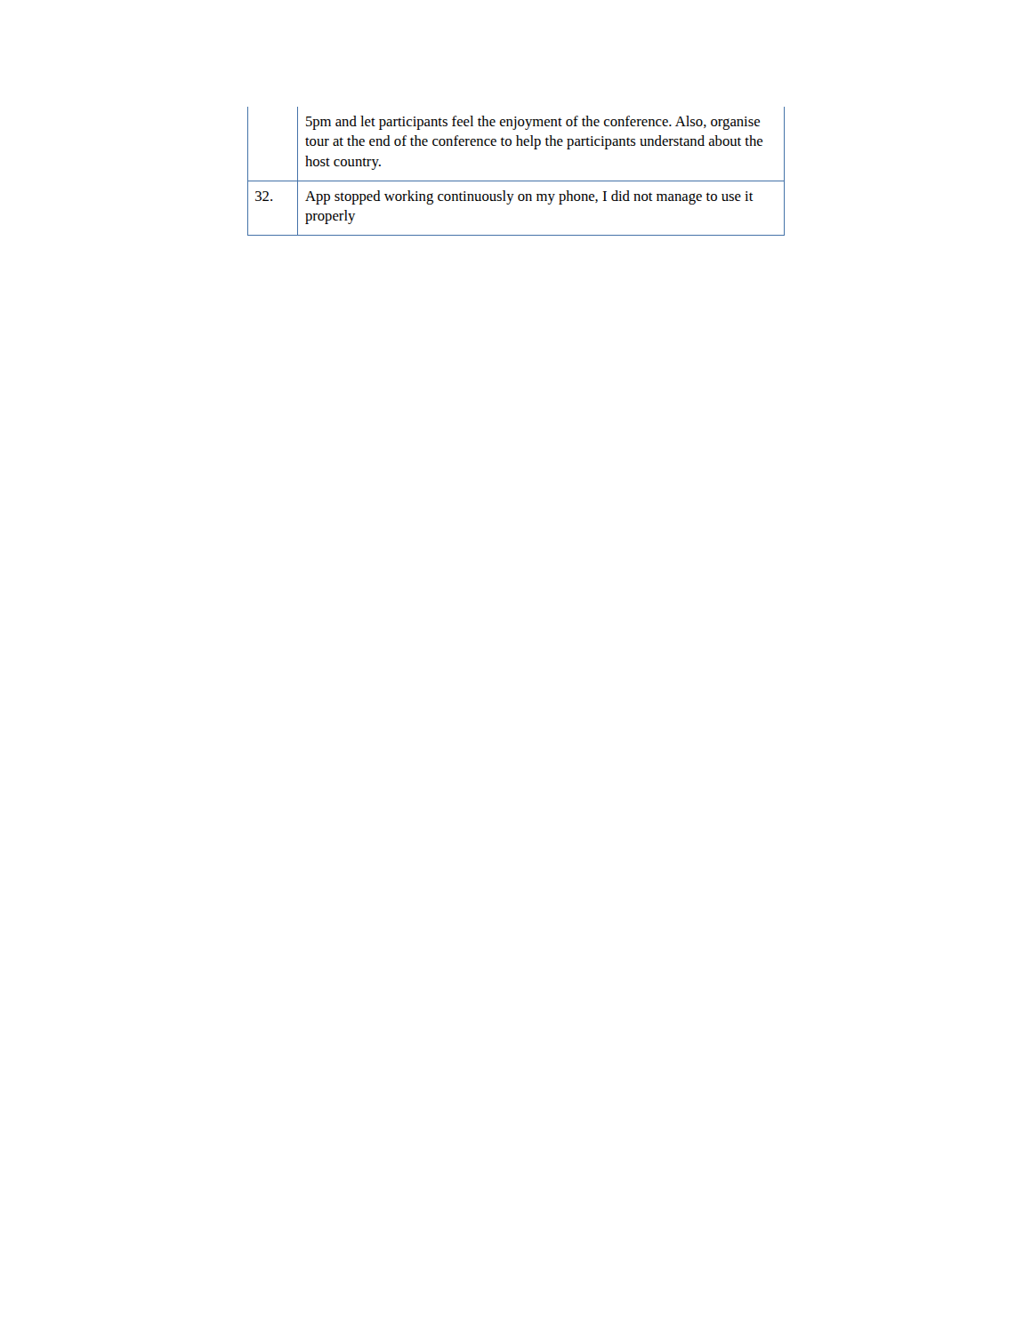| | 5pm and let participants feel the enjoyment of the conference. Also, organise tour at the end of the conference to help the participants understand about the host country. |
| 32. | App stopped working continuously on my phone, I did not manage to use it properly |